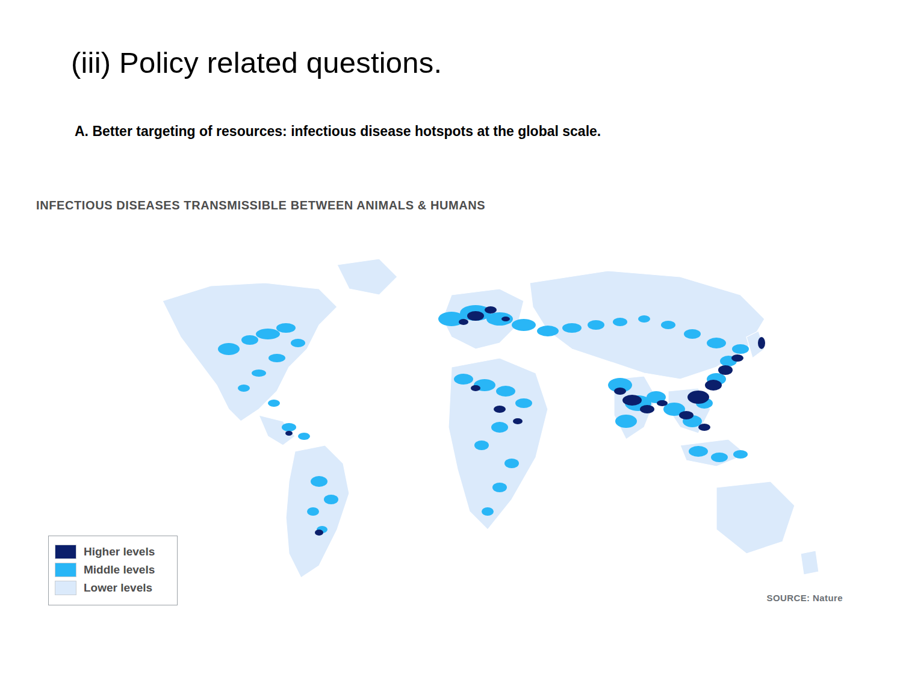(iii) Policy related questions.
A. Better targeting of resources: infectious disease hotspots at the global scale.
INFECTIOUS DISEASES TRANSMISSIBLE BETWEEN ANIMALS & HUMANS
Higher levels
Middle levels
Lower levels
SOURCE: Nature